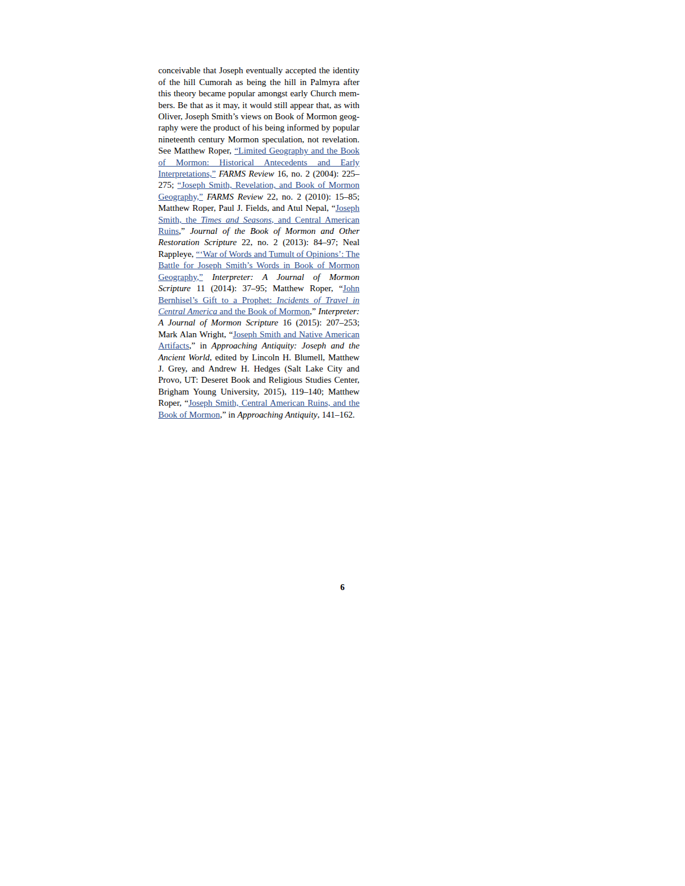conceivable that Joseph eventually accepted the identity of the hill Cumorah as being the hill in Palmyra after this theory became popular amongst early Church members. Be that as it may, it would still appear that, as with Oliver, Joseph Smith’s views on Book of Mormon geography were the product of his being informed by popular nineteenth century Mormon speculation, not revelation. See Matthew Roper, “Limited Geography and the Book of Mormon: Historical Antecedents and Early Interpretations,” FARMS Review 16, no. 2 (2004): 225–275; “Joseph Smith, Revelation, and Book of Mormon Geography,” FARMS Review 22, no. 2 (2010): 15–85; Matthew Roper, Paul J. Fields, and Atul Nepal, “Joseph Smith, the Times and Seasons, and Central American Ruins,” Journal of the Book of Mormon and Other Restoration Scripture 22, no. 2 (2013): 84–97; Neal Rappleye, “‘War of Words and Tumult of Opinions’: The Battle for Joseph Smith’s Words in Book of Mormon Geography,” Interpreter: A Journal of Mormon Scripture 11 (2014): 37–95; Matthew Roper, “John Bernhisel’s Gift to a Prophet: Incidents of Travel in Central America and the Book of Mormon,” Interpreter: A Journal of Mormon Scripture 16 (2015): 207–253; Mark Alan Wright, “Joseph Smith and Native American Artifacts,” in Approaching Antiquity: Joseph and the Ancient World, edited by Lincoln H. Blumell, Matthew J. Grey, and Andrew H. Hedges (Salt Lake City and Provo, UT: Deseret Book and Religious Studies Center, Brigham Young University, 2015), 119–140; Matthew Roper, “Joseph Smith, Central American Ruins, and the Book of Mormon,” in Approaching Antiquity, 141–162.
6